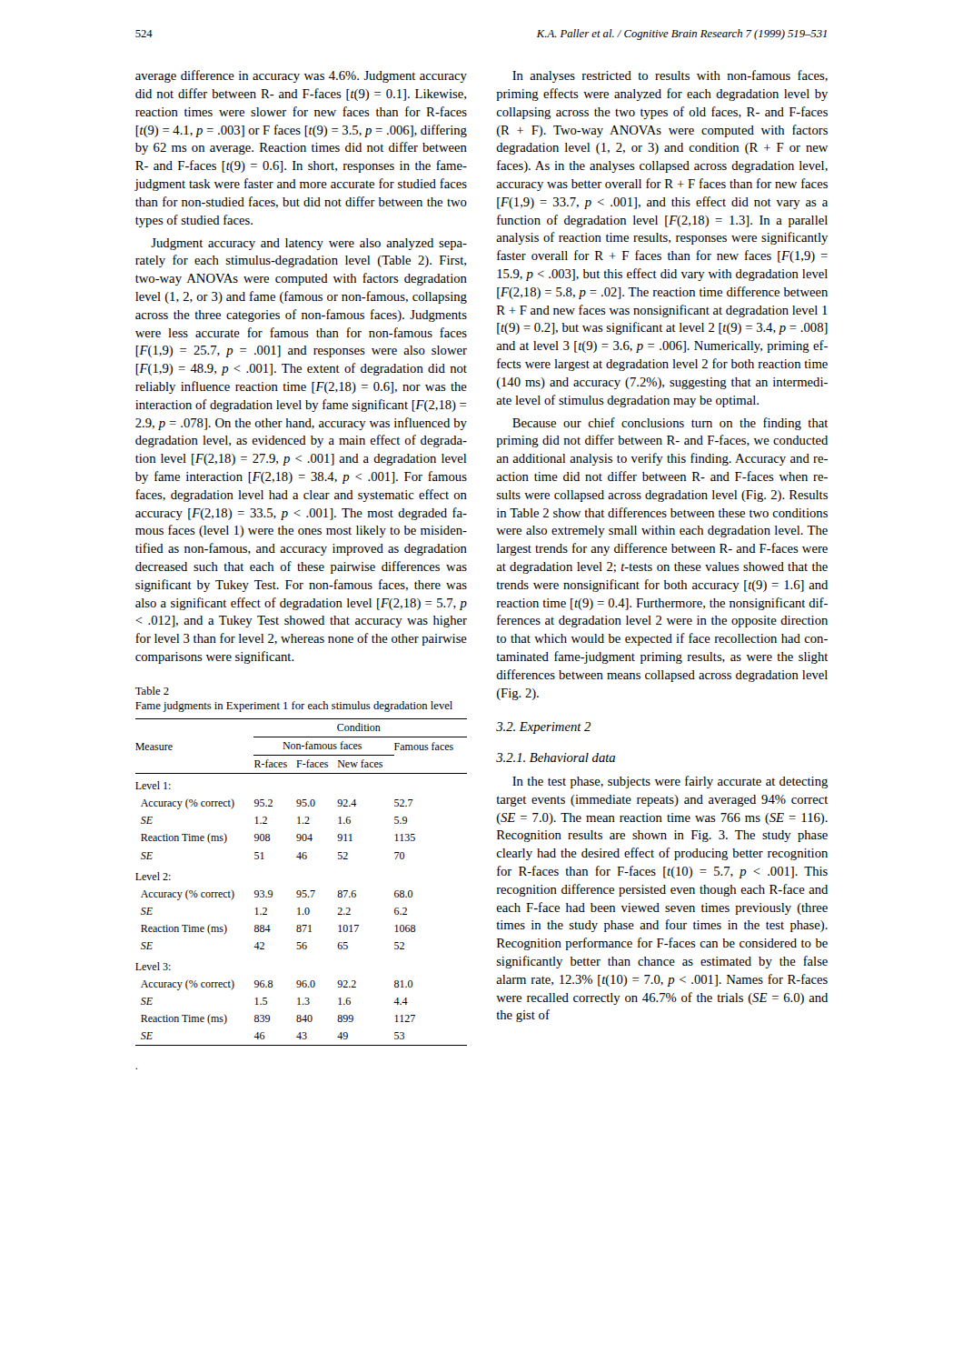524 K.A. Paller et al. / Cognitive Brain Research 7 (1999) 519–531
average difference in accuracy was 4.6%. Judgment accuracy did not differ between R- and F-faces [t(9) = 0.1]. Likewise, reaction times were slower for new faces than for R-faces [t(9) = 4.1, p = .003] or F faces [t(9) = 3.5, p = .006], differing by 62 ms on average. Reaction times did not differ between R- and F-faces [t(9) = 0.6]. In short, responses in the fame-judgment task were faster and more accurate for studied faces than for non-studied faces, but did not differ between the two types of studied faces.
Judgment accuracy and latency were also analyzed separately for each stimulus-degradation level (Table 2). First, two-way ANOVAs were computed with factors degradation level (1, 2, or 3) and fame (famous or non-famous, collapsing across the three categories of non-famous faces). Judgments were less accurate for famous than for non-famous faces [F(1,9) = 25.7, p = .001] and responses were also slower [F(1,9) = 48.9, p < .001]. The extent of degradation did not reliably influence reaction time [F(2,18) = 0.6], nor was the interaction of degradation level by fame significant [F(2,18) = 2.9, p = .078]. On the other hand, accuracy was influenced by degradation level, as evidenced by a main effect of degradation level [F(2,18) = 27.9, p < .001] and a degradation level by fame interaction [F(2,18) = 38.4, p < .001]. For famous faces, degradation level had a clear and systematic effect on accuracy [F(2,18) = 33.5, p < .001]. The most degraded famous faces (level 1) were the ones most likely to be misidentified as non-famous, and accuracy improved as degradation decreased such that each of these pairwise differences was significant by Tukey Test. For non-famous faces, there was also a significant effect of degradation level [F(2,18) = 5.7, p < .012], and a Tukey Test showed that accuracy was higher for level 3 than for level 2, whereas none of the other pairwise comparisons were significant.
Table 2 Fame judgments in Experiment 1 for each stimulus degradation level
| Measure | Condition |
| --- | --- |
| Non-famous faces | Famous faces |
| | R-faces | F-faces | New faces | |
| Level 1: |
| Accuracy (% correct) | 95.2 | 95.0 | 92.4 | 52.7 |
| SE | 1.2 | 1.2 | 1.6 | 5.9 |
| Reaction Time (ms) | 908 | 904 | 911 | 1135 |
| SE | 51 | 46 | 52 | 70 |
| Level 2: |
| Accuracy (% correct) | 93.9 | 95.7 | 87.6 | 68.0 |
| SE | 1.2 | 1.0 | 2.2 | 6.2 |
| Reaction Time (ms) | 884 | 871 | 1017 | 1068 |
| SE | 42 | 56 | 65 | 52 |
| Level 3: |
| Accuracy (% correct) | 96.8 | 96.0 | 92.2 | 81.0 |
| SE | 1.5 | 1.3 | 1.6 | 4.4 |
| Reaction Time (ms) | 839 | 840 | 899 | 1127 |
| SE | 46 | 43 | 49 | 53 |
.
In analyses restricted to results with non-famous faces, priming effects were analyzed for each degradation level by collapsing across the two types of old faces, R- and F-faces (R + F). Two-way ANOVAs were computed with factors degradation level (1, 2, or 3) and condition (R + F or new faces). As in the analyses collapsed across degradation level, accuracy was better overall for R + F faces than for new faces [F(1,9) = 33.7, p < .001], and this effect did not vary as a function of degradation level [F(2,18) = 1.3]. In a parallel analysis of reaction time results, responses were significantly faster overall for R + F faces than for new faces [F(1,9) = 15.9, p < .003], but this effect did vary with degradation level [F(2,18) = 5.8, p = .02]. The reaction time difference between R + F and new faces was nonsignificant at degradation level 1 [t(9) = 0.2], but was significant at level 2 [t(9) = 3.4, p = .008] and at level 3 [t(9) = 3.6, p = .006]. Numerically, priming effects were largest at degradation level 2 for both reaction time (140 ms) and accuracy (7.2%), suggesting that an intermediate level of stimulus degradation may be optimal.
Because our chief conclusions turn on the finding that priming did not differ between R- and F-faces, we conducted an additional analysis to verify this finding. Accuracy and reaction time did not differ between R- and F-faces when results were collapsed across degradation level (Fig. 2). Results in Table 2 show that differences between these two conditions were also extremely small within each degradation level. The largest trends for any difference between R- and F-faces were at degradation level 2; t-tests on these values showed that the trends were nonsignificant for both accuracy [t(9) = 1.6] and reaction time [t(9) = 0.4]. Furthermore, the nonsignificant differences at degradation level 2 were in the opposite direction to that which would be expected if face recollection had contaminated fame-judgment priming results, as were the slight differences between means collapsed across degradation level (Fig. 2).
3.2. Experiment 2
3.2.1. Behavioral data
In the test phase, subjects were fairly accurate at detecting target events (immediate repeats) and averaged 94% correct (SE = 7.0). The mean reaction time was 766 ms (SE = 116). Recognition results are shown in Fig. 3. The study phase clearly had the desired effect of producing better recognition for R-faces than for F-faces [t(10) = 5.7, p < .001]. This recognition difference persisted even though each R-face and each F-face had been viewed seven times previously (three times in the study phase and four times in the test phase). Recognition performance for F-faces can be considered to be significantly better than chance as estimated by the false alarm rate, 12.3% [t(10) = 7.0, p < .001]. Names for R-faces were recalled correctly on 46.7% of the trials (SE = 6.0) and the gist of